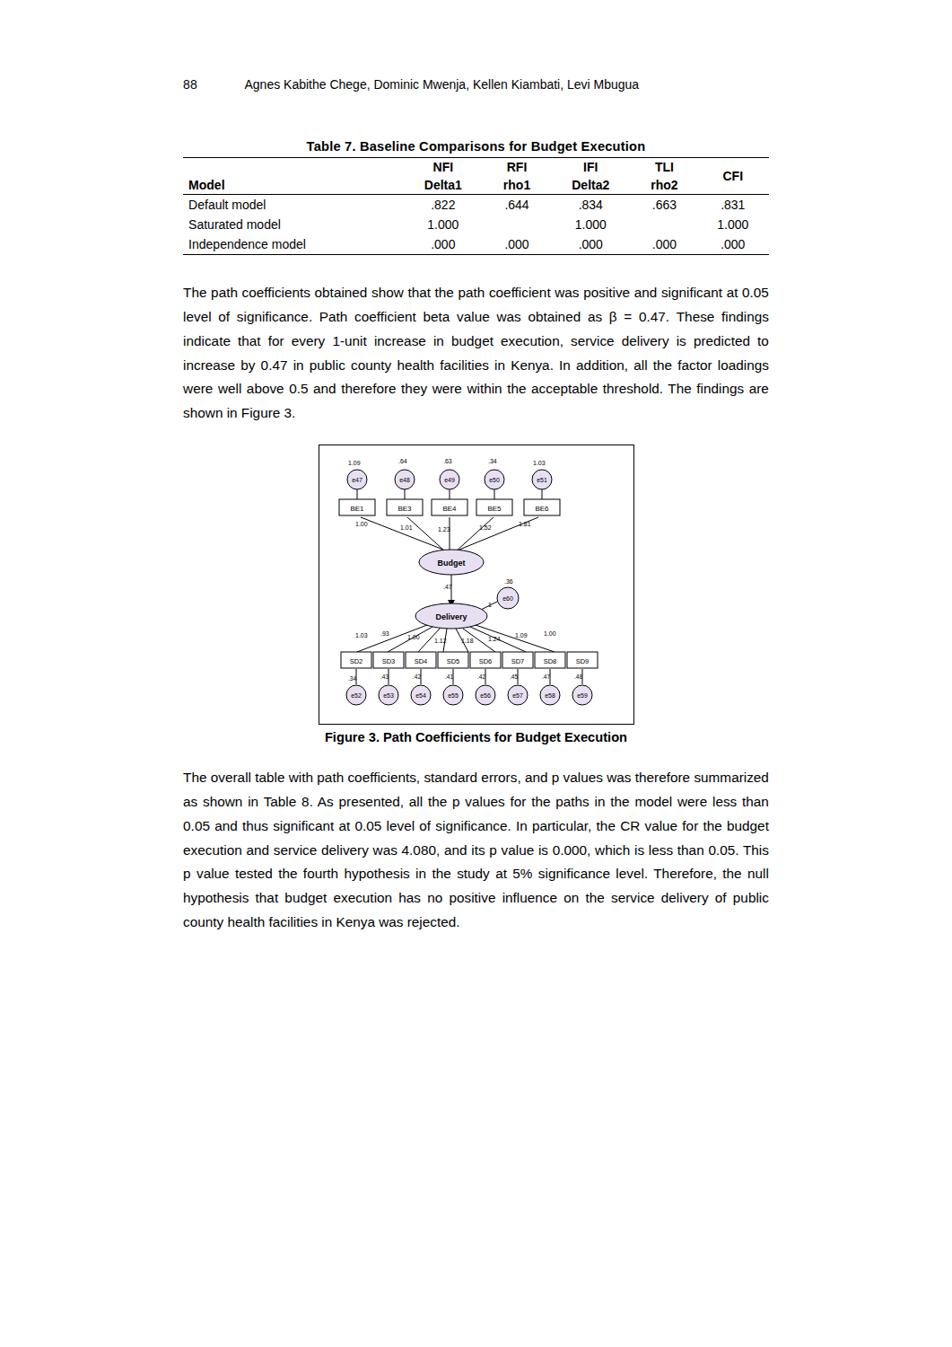88 Agnes Kabithe Chege, Dominic Mwenja, Kellen Kiambati, Levi Mbugua
Table 7. Baseline Comparisons for Budget Execution
| Model | NFI | RFI | IFI | TLI | CFI |
| --- | --- | --- | --- | --- | --- |
| Delta1 | rho1 | Delta2 | rho2 |
| Default model | .822 | .644 | .834 | .663 | .831 |
| Saturated model | 1.000 | | 1.000 | | 1.000 |
| Independence model | .000 | .000 | .000 | .000 | .000 |
The path coefficients obtained show that the path coefficient was positive and significant at 0.05 level of significance. Path coefficient beta value was obtained as β = 0.47. These findings indicate that for every 1-unit increase in budget execution, service delivery is predicted to increase by 0.47 in public county health facilities in Kenya. In addition, all the factor loadings were well above 0.5 and therefore they were within the acceptable threshold. The findings are shown in Figure 3.
1.09 .64 .63 .34 1.03 e47 e48 e49 e50 e51 BE1 BE3 BE4 BE5 BE6 1.00 1.01 1.23 1.52 1.81 Budget .47 .36 e60 1 Delivery 1.03 .93 1.00 1.12 1.18 1.24 1.09 1.00 SD2 SD3 SD4 SD5 SD6 SD7 SD8 SD9 .34 .43 .42 .41 .42 .45 .47 .48 e52 e53 e54 e55 e56 e57 e58 e59
Figure 3. Path Coefficients for Budget Execution
The overall table with path coefficients, standard errors, and p values was therefore summarized as shown in Table 8. As presented, all the p values for the paths in the model were less than 0.05 and thus significant at 0.05 level of significance. In particular, the CR value for the budget execution and service delivery was 4.080, and its p value is 0.000, which is less than 0.05. This p value tested the fourth hypothesis in the study at 5% significance level. Therefore, the null hypothesis that budget execution has no positive influence on the service delivery of public county health facilities in Kenya was rejected.